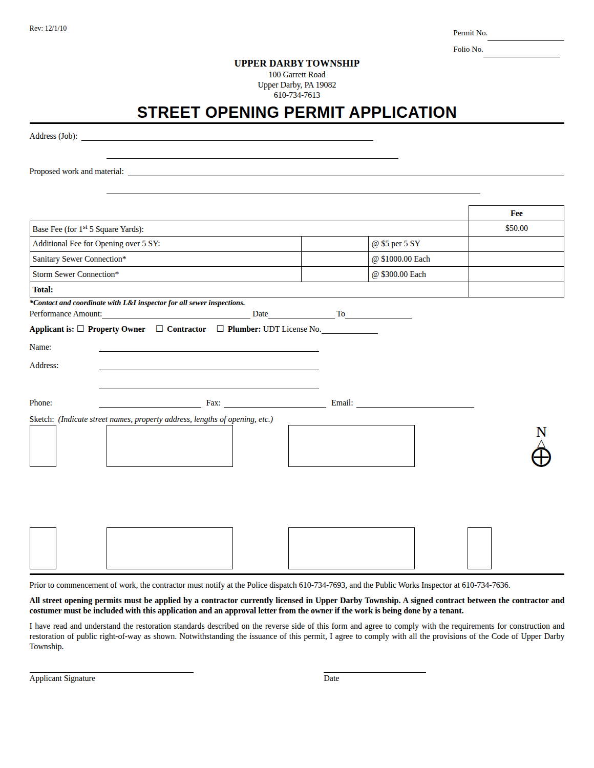Rev: 12/1/10
Permit No.
Folio No.
UPPER DARBY TOWNSHIP
100 Garrett Road
Upper Darby, PA 19082
610-734-7613
STREET OPENING PERMIT APPLICATION
Address (Job):
Proposed work and material:
| | | | Fee |
| Base Fee (for 1 st 5 Square Yards): | $50.00 |
| Additional Fee for Opening over 5 SY: | | @ $5 per 5 SY | |
| Sanitary Sewer Connection* | | @ $1000.00 Each | |
| Storm Sewer Connection* | | @ $300.00 Each | |
| Total: | |
*Contact and coordinate with L&I inspector for all sewer inspections.
Performance Amount: Date To
Applicant is: ☐ Property Owner ☐ Contractor ☐ Plumber: UDT License No.
Name:
Address:
Phone: Fax: Email:
Sketch: (Indicate street names, property address, lengths of opening, etc.)
N
△
⨁
Prior to commencement of work, the contractor must notify at the Police dispatch 610-734-7693, and the Public Works Inspector at 610-734-7636.
All street opening permits must be applied by a contractor currently licensed in Upper Darby Township. A signed contract between the contractor and costumer must be included with this application and an approval letter from the owner if the work is being done by a tenant.
I have read and understand the restoration standards described on the reverse side of this form and agree to comply with the requirements for construction and restoration of public right-of-way as shown. Notwithstanding the issuance of this permit, I agree to comply with all the provisions of the Code of Upper Darby Township.
Applicant Signature
Date